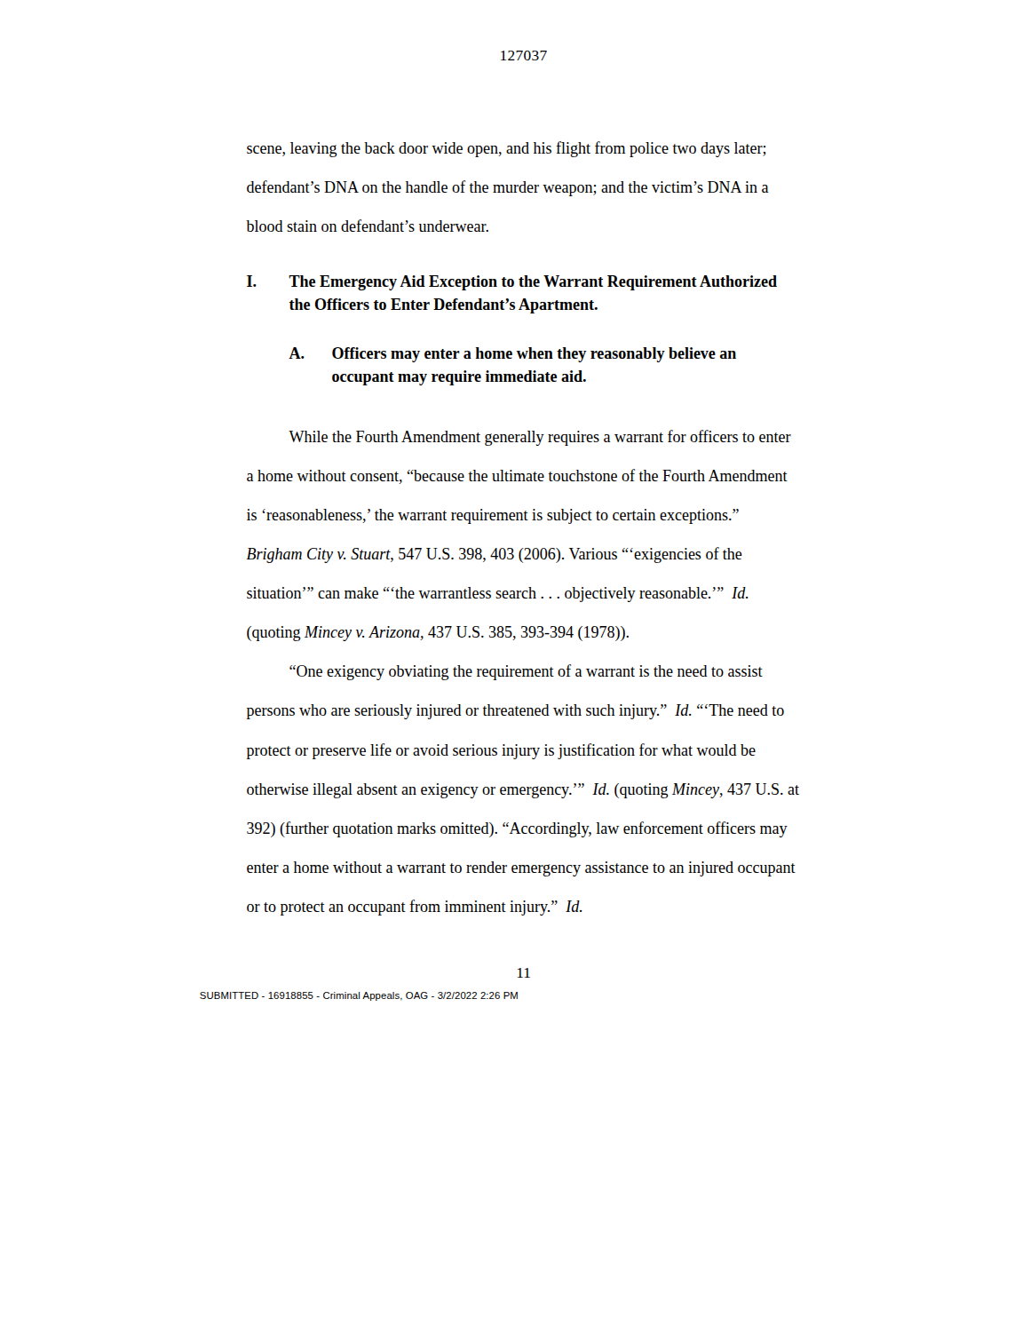127037
scene, leaving the back door wide open, and his flight from police two days later; defendant’s DNA on the handle of the murder weapon; and the victim’s DNA in a blood stain on defendant’s underwear.
I.
The Emergency Aid Exception to the Warrant Requirement Authorized the Officers to Enter Defendant’s Apartment.
A.
Officers may enter a home when they reasonably believe an occupant may require immediate aid.
While the Fourth Amendment generally requires a warrant for officers to enter a home without consent, “because the ultimate touchstone of the Fourth Amendment is ‘reasonableness,’ the warrant requirement is subject to certain exceptions.” Brigham City v. Stuart, 547 U.S. 398, 403 (2006). Various “‘exigencies of the situation’” can make “‘the warrantless search . . . objectively reasonable.’” Id. (quoting Mincey v. Arizona, 437 U.S. 385, 393-394 (1978)).
“One exigency obviating the requirement of a warrant is the need to assist persons who are seriously injured or threatened with such injury.” Id. “‘The need to protect or preserve life or avoid serious injury is justification for what would be otherwise illegal absent an exigency or emergency.’” Id. (quoting Mincey, 437 U.S. at 392) (further quotation marks omitted). “Accordingly, law enforcement officers may enter a home without a warrant to render emergency assistance to an injured occupant or to protect an occupant from imminent injury.” Id.
11
SUBMITTED - 16918855 - Criminal Appeals, OAG - 3/2/2022 2:26 PM